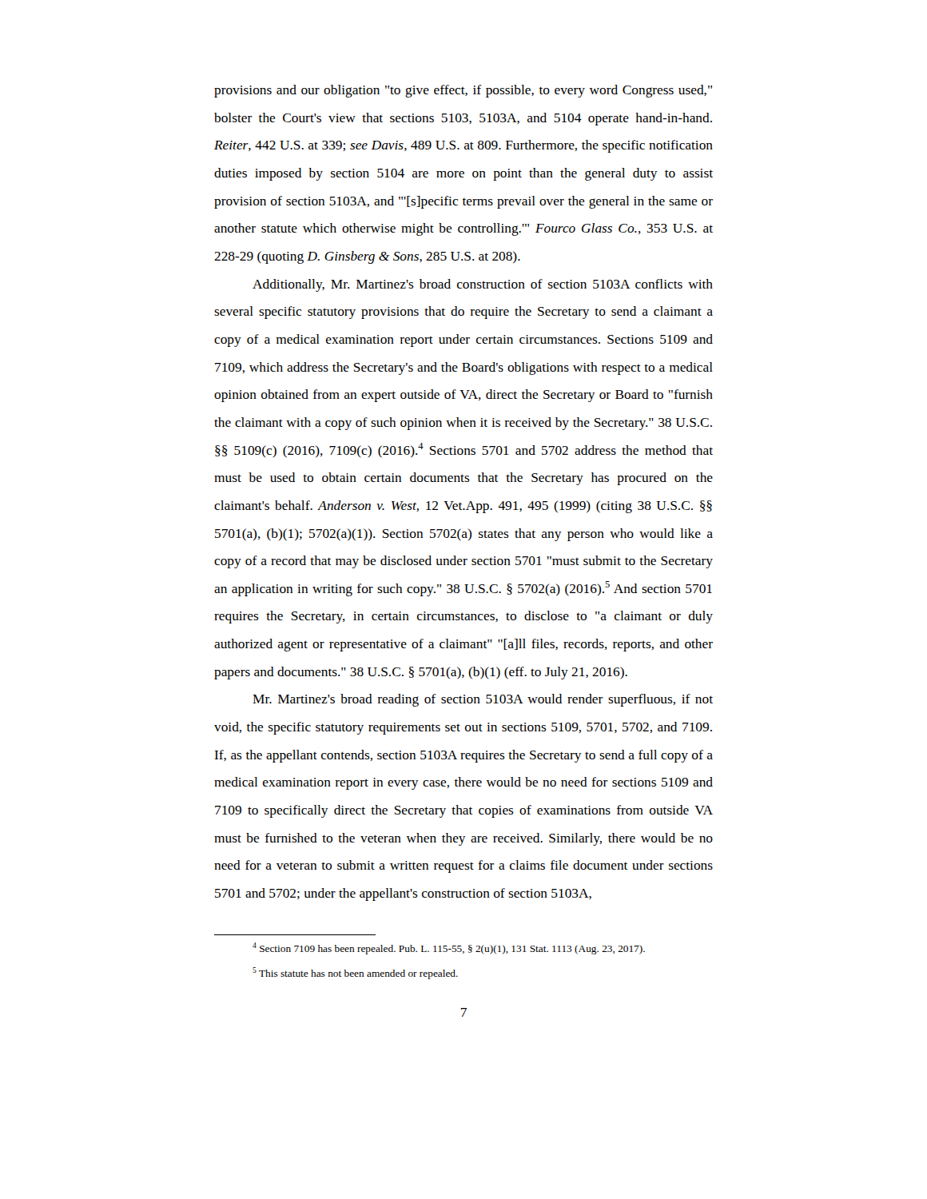provisions and our obligation "to give effect, if possible, to every word Congress used," bolster the Court's view that sections 5103, 5103A, and 5104 operate hand-in-hand. Reiter, 442 U.S. at 339; see Davis, 489 U.S. at 809. Furthermore, the specific notification duties imposed by section 5104 are more on point than the general duty to assist provision of section 5103A, and "'[s]pecific terms prevail over the general in the same or another statute which otherwise might be controlling.'" Fourco Glass Co., 353 U.S. at 228-29 (quoting D. Ginsberg & Sons, 285 U.S. at 208).
Additionally, Mr. Martinez's broad construction of section 5103A conflicts with several specific statutory provisions that do require the Secretary to send a claimant a copy of a medical examination report under certain circumstances. Sections 5109 and 7109, which address the Secretary's and the Board's obligations with respect to a medical opinion obtained from an expert outside of VA, direct the Secretary or Board to "furnish the claimant with a copy of such opinion when it is received by the Secretary." 38 U.S.C. §§ 5109(c) (2016), 7109(c) (2016).4 Sections 5701 and 5702 address the method that must be used to obtain certain documents that the Secretary has procured on the claimant's behalf. Anderson v. West, 12 Vet.App. 491, 495 (1999) (citing 38 U.S.C. §§ 5701(a), (b)(1); 5702(a)(1)). Section 5702(a) states that any person who would like a copy of a record that may be disclosed under section 5701 "must submit to the Secretary an application in writing for such copy." 38 U.S.C. § 5702(a) (2016).5 And section 5701 requires the Secretary, in certain circumstances, to disclose to "a claimant or duly authorized agent or representative of a claimant" "[a]ll files, records, reports, and other papers and documents." 38 U.S.C. § 5701(a), (b)(1) (eff. to July 21, 2016).
Mr. Martinez's broad reading of section 5103A would render superfluous, if not void, the specific statutory requirements set out in sections 5109, 5701, 5702, and 7109. If, as the appellant contends, section 5103A requires the Secretary to send a full copy of a medical examination report in every case, there would be no need for sections 5109 and 7109 to specifically direct the Secretary that copies of examinations from outside VA must be furnished to the veteran when they are received. Similarly, there would be no need for a veteran to submit a written request for a claims file document under sections 5701 and 5702; under the appellant's construction of section 5103A,
4 Section 7109 has been repealed. Pub. L. 115-55, § 2(u)(1), 131 Stat. 1113 (Aug. 23, 2017).
5 This statute has not been amended or repealed.
7